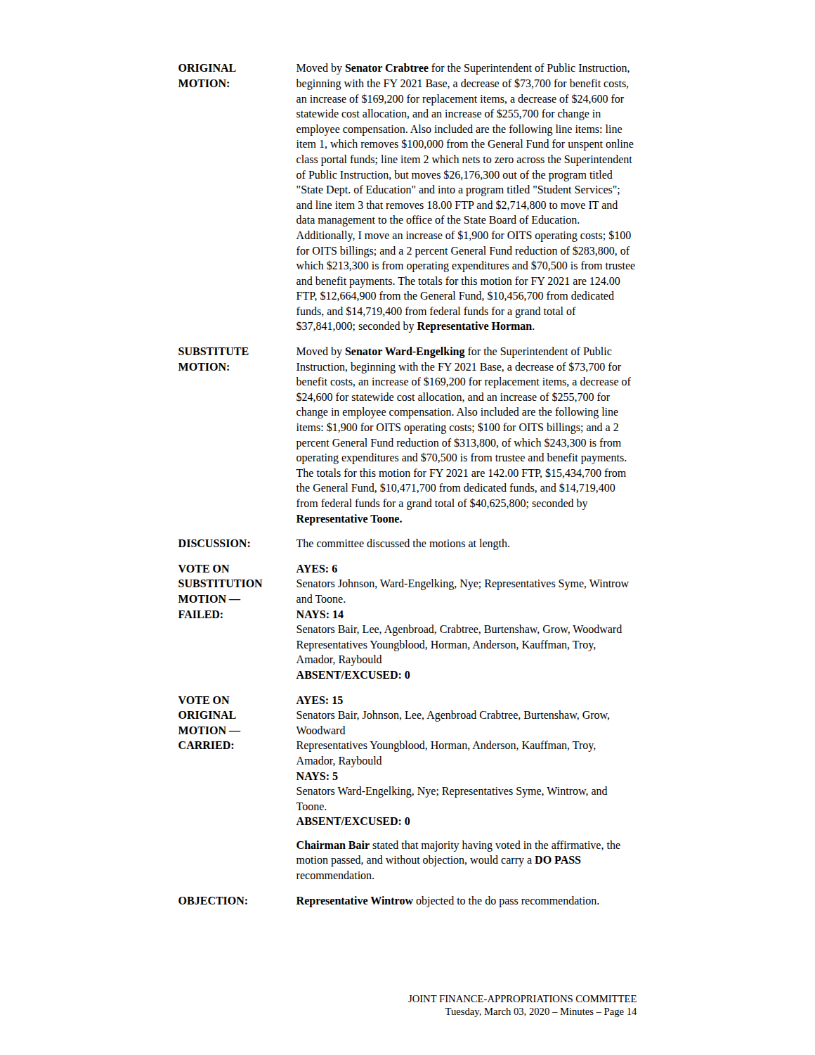| Original Motion: | Moved by Senator Crabtree for the Superintendent of Public Instruction, beginning with the FY 2021 Base, a decrease of $73,700 for benefit costs, an increase of $169,200 for replacement items, a decrease of $24,600 for statewide cost allocation, and an increase of $255,700 for change in employee compensation. Also included are the following line items: line item 1, which removes $100,000 from the General Fund for unspent online class portal funds; line item 2 which nets to zero across the Superintendent of Public Instruction, but moves $26,176,300 out of the program titled "State Dept. of Education" and into a program titled "Student Services"; and line item 3 that removes 18.00 FTP and $2,714,800 to move IT and data management to the office of the State Board of Education. Additionally, I move an increase of $1,900 for OITS operating costs; $100 for OITS billings; and a 2 percent General Fund reduction of $283,800, of which $213,300 is from operating expenditures and $70,500 is from trustee and benefit payments. The totals for this motion for FY 2021 are 124.00 FTP, $12,664,900 from the General Fund, $10,456,700 from dedicated funds, and $14,719,400 from federal funds for a grand total of $37,841,000; seconded by Representative Horman . |
| Substitute Motion: | Moved by Senator Ward-Engelking for the Superintendent of Public Instruction, beginning with the FY 2021 Base, a decrease of $73,700 for benefit costs, an increase of $169,200 for replacement items, a decrease of $24,600 for statewide cost allocation, and an increase of $255,700 for change in employee compensation. Also included are the following line items: $1,900 for OITS operating costs; $100 for OITS billings; and a 2 percent General Fund reduction of $313,800, of which $243,300 is from operating expenditures and $70,500 is from trustee and benefit payments. The totals for this motion for FY 2021 are 142.00 FTP, $15,434,700 from the General Fund, $10,471,700 from dedicated funds, and $14,719,400 from federal funds for a grand total of $40,625,800; seconded by Representative Toone. |
| Discussion: | The committee discussed the motions at length. |
| Vote on Substitution Motion — Failed: | AYES: 6 Senators Johnson, Ward-Engelking, Nye; Representatives Syme, Wintrow and Toone. NAYS: 14 Senators Bair, Lee, Agenbroad, Crabtree, Burtenshaw, Grow, Woodward Representatives Youngblood, Horman, Anderson, Kauffman, Troy, Amador, Raybould ABSENT/EXCUSED: 0 |
| Vote on Original Motion — Carried: | AYES: 15 Senators Bair, Johnson, Lee, Agenbroad Crabtree, Burtenshaw, Grow, Woodward Representatives Youngblood, Horman, Anderson, Kauffman, Troy, Amador, Raybould NAYS: 5 Senators Ward-Engelking, Nye; Representatives Syme, Wintrow, and Toone. ABSENT/EXCUSED: 0 Chairman Bair stated that majority having voted in the affirmative, the motion passed, and without objection, would carry a DO PASS recommendation. |
| Objection: | Representative Wintrow objected to the do pass recommendation. |
JOINT FINANCE-APPROPRIATIONS COMMITTEE
Tuesday, March 03, 2020 – Minutes – Page 14